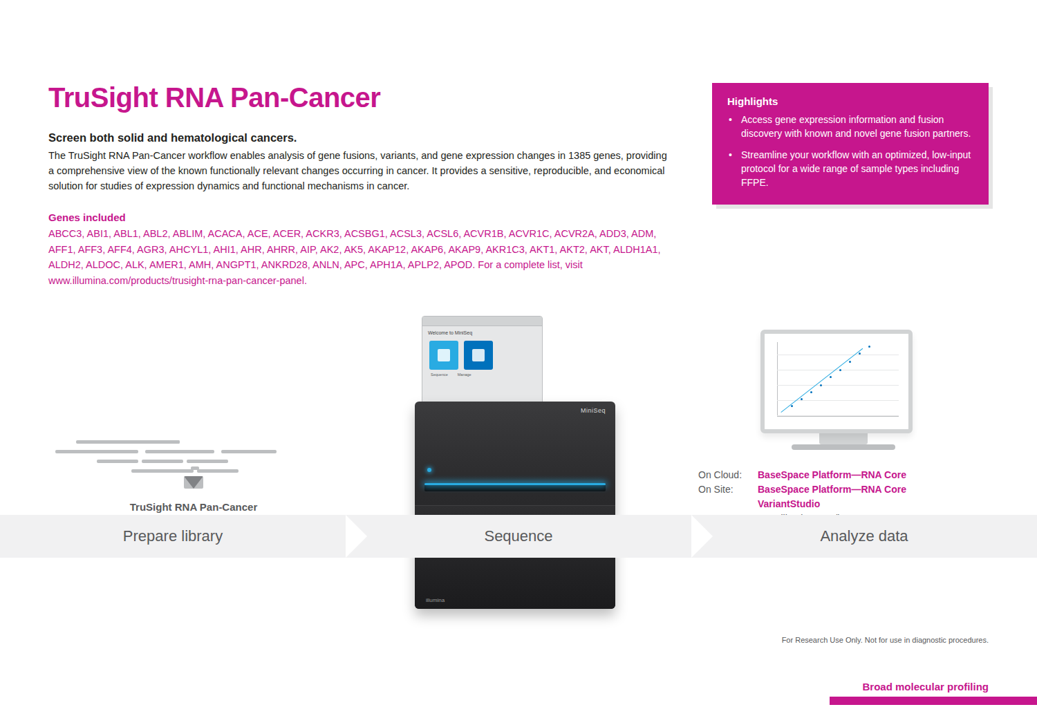TruSight RNA Pan-Cancer
Screen both solid and hematological cancers.
The TruSight RNA Pan-Cancer workflow enables analysis of gene fusions, variants, and gene expression changes in 1385 genes, providing a comprehensive view of the known functionally relevant changes occurring in cancer. It provides a sensitive, reproducible, and economical solution for studies of expression dynamics and functional mechanisms in cancer.
Genes included
ABCC3, ABI1, ABL1, ABL2, ABLIM, ACACA, ACE, ACER, ACKR3, ACSBG1, ACSL3, ACSL6, ACVR1B, ACVR1C, ACVR2A, ADD3, ADM, AFF1, AFF3, AFF4, AGR3, AHCYL1, AHI1, AHR, AHRR, AIP, AK2, AK5, AKAP12, AKAP6, AKAP9, AKR1C3, AKT1, AKT2, AKT, ALDH1A1, ALDH2, ALDOC, ALK, AMER1, AMH, ANGPT1, ANKRD28, ANLN, APC, APH1A, APLP2, APOD. For a complete list, visit www.illumina.com/products/trusight-rna-pan-cancer-panel.
Highlights
Access gene expression information and fusion discovery with known and novel gene fusion partners.
Streamline your workflow with an optimized, low-input protocol for a wide range of sample types including FFPE.
TruSight RNA Pan-Cancer
www.illumina.com/products/trusight-rna-pan-cancer-panel.html
Welcome to MiniSeq
Sequence Manage
MiniSeq
illumina
On Cloud: BaseSpace Platform—RNA Core
On Site: BaseSpace Platform—RNA Core
VariantStudio
www.illumina.com/basespace
Prepare library
Sequence
Analyze data
For Research Use Only. Not for use in diagnostic procedures.
Broad molecular profiling